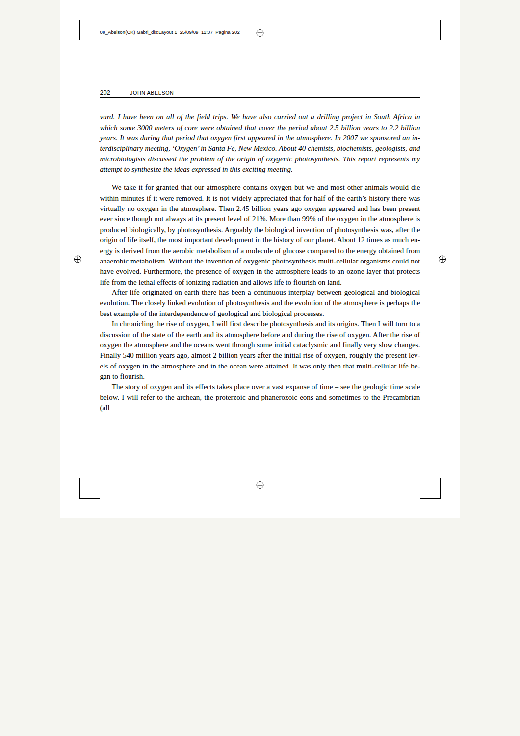08_Abelson(OK) Gabri_dis:Layout 1 25/09/09 11:07 Pagina 202
202 JOHN ABELSON
vard. I have been on all of the field trips. We have also carried out a drilling project in South Africa in which some 3000 meters of core were obtained that cover the period about 2.5 billion years to 2.2 billion years. It was during that period that oxygen first appeared in the atmosphere. In 2007 we sponsored an interdisciplinary meeting, ‘Oxygen’ in Santa Fe, New Mexico. About 40 chemists, biochemists, geologists, and microbiologists discussed the problem of the origin of oxygenic photosynthesis. This report represents my attempt to synthesize the ideas expressed in this exciting meeting.
We take it for granted that our atmosphere contains oxygen but we and most other animals would die within minutes if it were removed. It is not widely appreciated that for half of the earth’s history there was virtually no oxygen in the atmosphere. Then 2.45 billion years ago oxygen appeared and has been present ever since though not always at its present level of 21%. More than 99% of the oxygen in the atmosphere is produced biologically, by photosynthesis. Arguably the biological invention of photosynthesis was, after the origin of life itself, the most important development in the history of our planet. About 12 times as much energy is derived from the aerobic metabolism of a molecule of glucose compared to the energy obtained from anaerobic metabolism. Without the invention of oxygenic photosynthesis multi-cellular organisms could not have evolved. Furthermore, the presence of oxygen in the atmosphere leads to an ozone layer that protects life from the lethal effects of ionizing radiation and allows life to flourish on land.
After life originated on earth there has been a continuous interplay between geological and biological evolution. The closely linked evolution of photosynthesis and the evolution of the atmosphere is perhaps the best example of the interdependence of geological and biological processes.
In chronicling the rise of oxygen, I will first describe photosynthesis and its origins. Then I will turn to a discussion of the state of the earth and its atmosphere before and during the rise of oxygen. After the rise of oxygen the atmosphere and the oceans went through some initial cataclysmic and finally very slow changes. Finally 540 million years ago, almost 2 billion years after the initial rise of oxygen, roughly the present levels of oxygen in the atmosphere and in the ocean were attained. It was only then that multi-cellular life began to flourish.
The story of oxygen and its effects takes place over a vast expanse of time – see the geologic time scale below. I will refer to the archean, the proterzoic and phanerozoic eons and sometimes to the Precambrian (all